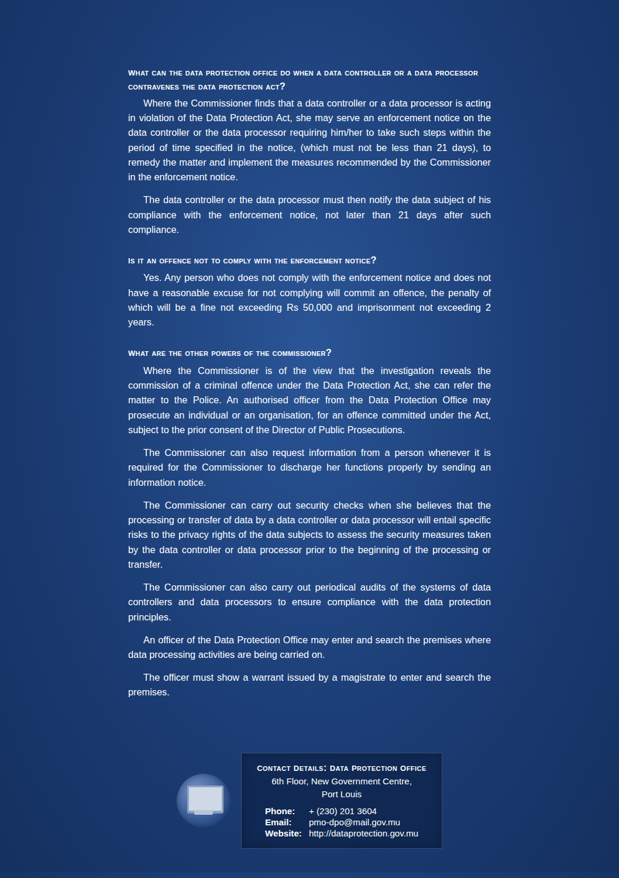What can the Data Protection Office do when a data controller or a data processor contravenes the Data Protection Act?
Where the Commissioner finds that a data controller or a data processor is acting in violation of the Data Protection Act, she may serve an enforcement notice on the data controller or the data processor requiring him/her to take such steps within the period of time specified in the notice, (which must not be less than 21 days), to remedy the matter and implement the measures recommended by the Commissioner in the enforcement notice.
The data controller or the data processor must then notify the data subject of his compliance with the enforcement notice, not later than 21 days after such compliance.
Is it an offence not to comply with the enforcement notice?
Yes. Any person who does not comply with the enforcement notice and does not have a reasonable excuse for not complying will commit an offence, the penalty of which will be a fine not exceeding Rs 50,000 and imprisonment not exceeding 2 years.
What are the other powers of the Commissioner?
Where the Commissioner is of the view that the investigation reveals the commission of a criminal offence under the Data Protection Act, she can refer the matter to the Police. An authorised officer from the Data Protection Office may prosecute an individual or an organisation, for an offence committed under the Act, subject to the prior consent of the Director of Public Prosecutions.
The Commissioner can also request information from a person whenever it is required for the Commissioner to discharge her functions properly by sending an information notice.
The Commissioner can carry out security checks when she believes that the processing or transfer of data by a data controller or data processor will entail specific risks to the privacy rights of the data subjects to assess the security measures taken by the data controller or data processor prior to the beginning of the processing or transfer.
The Commissioner can also carry out periodical audits of the systems of data controllers and data processors to ensure compliance with the data protection principles.
An officer of the Data Protection Office may enter and search the premises where data processing activities are being carried on.
The officer must show a warrant issued by a magistrate to enter and search the premises.
Contact Details: Data Protection Office
6th Floor, New Government Centre,
Port Louis
| Phone: | + (230) 201 3604 |
| Email: | pmo-dpo@mail.gov.mu |
| Website: | http://dataprotection.gov.mu |